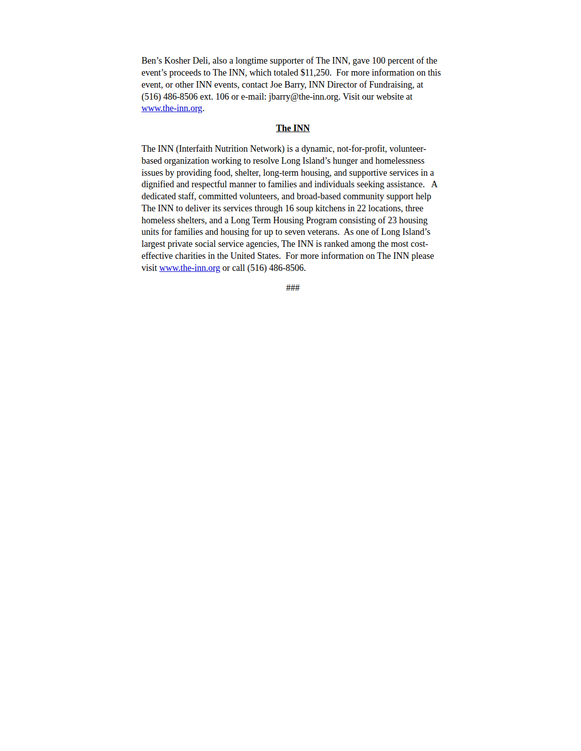Ben’s Kosher Deli, also a longtime supporter of The INN, gave 100 percent of the event’s proceeds to The INN, which totaled $11,250. For more information on this event, or other INN events, contact Joe Barry, INN Director of Fundraising, at (516) 486-8506 ext. 106 or e-mail: jbarry@the-inn.org. Visit our website at www.the-inn.org.
The INN
The INN (Interfaith Nutrition Network) is a dynamic, not-for-profit, volunteer-based organization working to resolve Long Island’s hunger and homelessness issues by providing food, shelter, long-term housing, and supportive services in a dignified and respectful manner to families and individuals seeking assistance. A dedicated staff, committed volunteers, and broad-based community support help The INN to deliver its services through 16 soup kitchens in 22 locations, three homeless shelters, and a Long Term Housing Program consisting of 23 housing units for families and housing for up to seven veterans. As one of Long Island’s largest private social service agencies, The INN is ranked among the most cost-effective charities in the United States. For more information on The INN please visit www.the-inn.org or call (516) 486-8506.
###